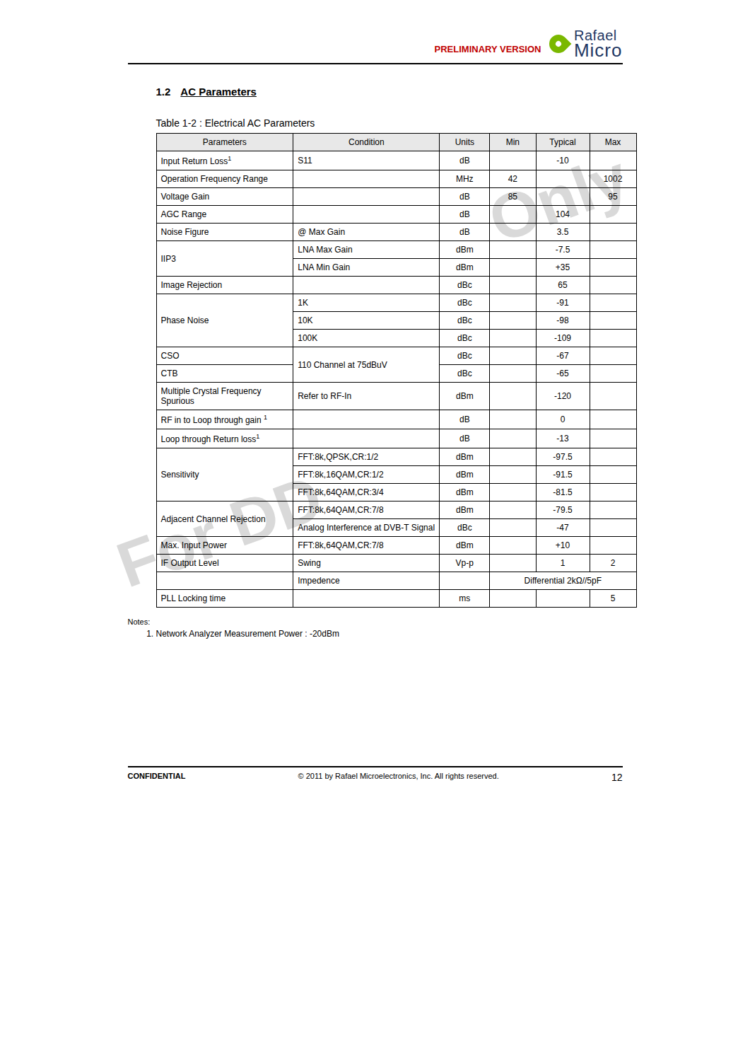Only
For DD
PRELIMINARY VERSION
Rafael
Micro
1.2 AC Parameters
Table 1-2 : Electrical AC Parameters
| Parameters | Condition | Units | Min | Typical | Max |
| --- | --- | --- | --- | --- | --- |
| Input Return Loss 1 | S11 | dB | | -10 | |
| Operation Frequency Range | | MHz | 42 | | 1002 |
| Voltage Gain | | dB | 85 | | 95 |
| AGC Range | | dB | | 104 | |
| Noise Figure | @ Max Gain | dB | | 3.5 | |
| IIP3 | LNA Max Gain | dBm | | -7.5 | |
| LNA Min Gain | dBm | | +35 | |
| Image Rejection | | dBc | | 65 | |
| Phase Noise | 1K | dBc | | -91 | |
| 10K | dBc | | -98 | |
| 100K | dBc | | -109 | |
| CSO | 110 Channel at 75dBuV | dBc | | -67 | |
| CTB | dBc | | -65 | |
| Multiple Crystal Frequency Spurious | Refer to RF-In | dBm | | -120 | |
| RF in to Loop through gain 1 | | dB | | 0 | |
| Loop through Return loss 1 | | dB | | -13 | |
| Sensitivity | FFT:8k,QPSK,CR:1/2 | dBm | | -97.5 | |
| FFT:8k,16QAM,CR:1/2 | dBm | | -91.5 | |
| FFT:8k,64QAM,CR:3/4 | dBm | | -81.5 | |
| Adjacent Channel Rejection | FFT:8k,64QAM,CR:7/8 | dBm | | -79.5 | |
| Analog Interference at DVB-T Signal | dBc | | -47 | |
| Max. Input Power | FFT:8k,64QAM,CR:7/8 | dBm | | +10 | |
| IF Output Level | Swing | Vp-p | | 1 | 2 |
| | Impedence | | Differential 2kΩ//5pF |
| PLL Locking time | | ms | | | 5 |
Notes:
Network Analyzer Measurement Power : -20dBm
CONFIDENTIAL
© 2011 by Rafael Microelectronics, Inc. All rights reserved.
12